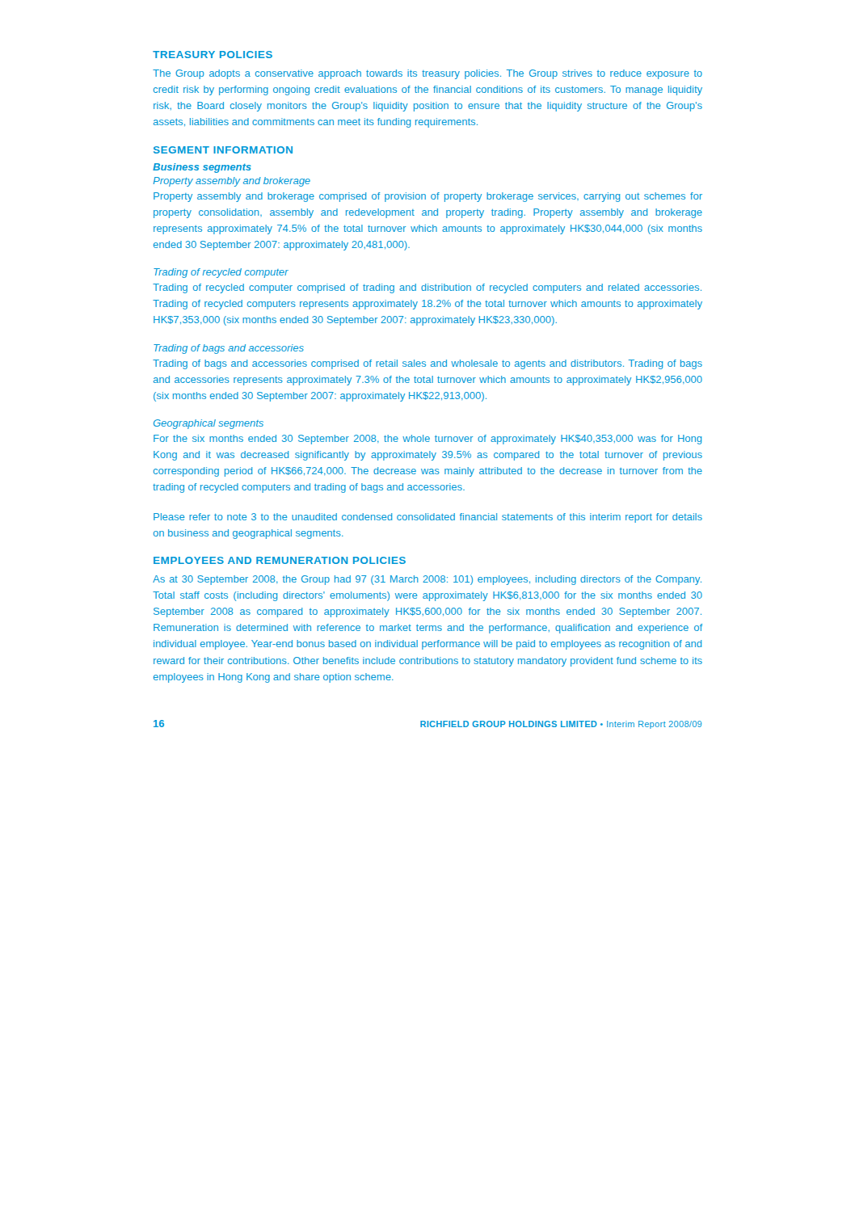Treasury Policies
The Group adopts a conservative approach towards its treasury policies. The Group strives to reduce exposure to credit risk by performing ongoing credit evaluations of the financial conditions of its customers. To manage liquidity risk, the Board closely monitors the Group's liquidity position to ensure that the liquidity structure of the Group's assets, liabilities and commitments can meet its funding requirements.
Segment Information
Business segments
Property assembly and brokerage
Property assembly and brokerage comprised of provision of property brokerage services, carrying out schemes for property consolidation, assembly and redevelopment and property trading. Property assembly and brokerage represents approximately 74.5% of the total turnover which amounts to approximately HK$30,044,000 (six months ended 30 September 2007: approximately 20,481,000).
Trading of recycled computer
Trading of recycled computer comprised of trading and distribution of recycled computers and related accessories. Trading of recycled computers represents approximately 18.2% of the total turnover which amounts to approximately HK$7,353,000 (six months ended 30 September 2007: approximately HK$23,330,000).
Trading of bags and accessories
Trading of bags and accessories comprised of retail sales and wholesale to agents and distributors. Trading of bags and accessories represents approximately 7.3% of the total turnover which amounts to approximately HK$2,956,000 (six months ended 30 September 2007: approximately HK$22,913,000).
Geographical segments
For the six months ended 30 September 2008, the whole turnover of approximately HK$40,353,000 was for Hong Kong and it was decreased significantly by approximately 39.5% as compared to the total turnover of previous corresponding period of HK$66,724,000. The decrease was mainly attributed to the decrease in turnover from the trading of recycled computers and trading of bags and accessories.
Please refer to note 3 to the unaudited condensed consolidated financial statements of this interim report for details on business and geographical segments.
Employees and Remuneration Policies
As at 30 September 2008, the Group had 97 (31 March 2008: 101) employees, including directors of the Company. Total staff costs (including directors' emoluments) were approximately HK$6,813,000 for the six months ended 30 September 2008 as compared to approximately HK$5,600,000 for the six months ended 30 September 2007. Remuneration is determined with reference to market terms and the performance, qualification and experience of individual employee. Year-end bonus based on individual performance will be paid to employees as recognition of and reward for their contributions. Other benefits include contributions to statutory mandatory provident fund scheme to its employees in Hong Kong and share option scheme.
16 RICHFIELD GROUP HOLDINGS LIMITED • Interim Report 2008/09